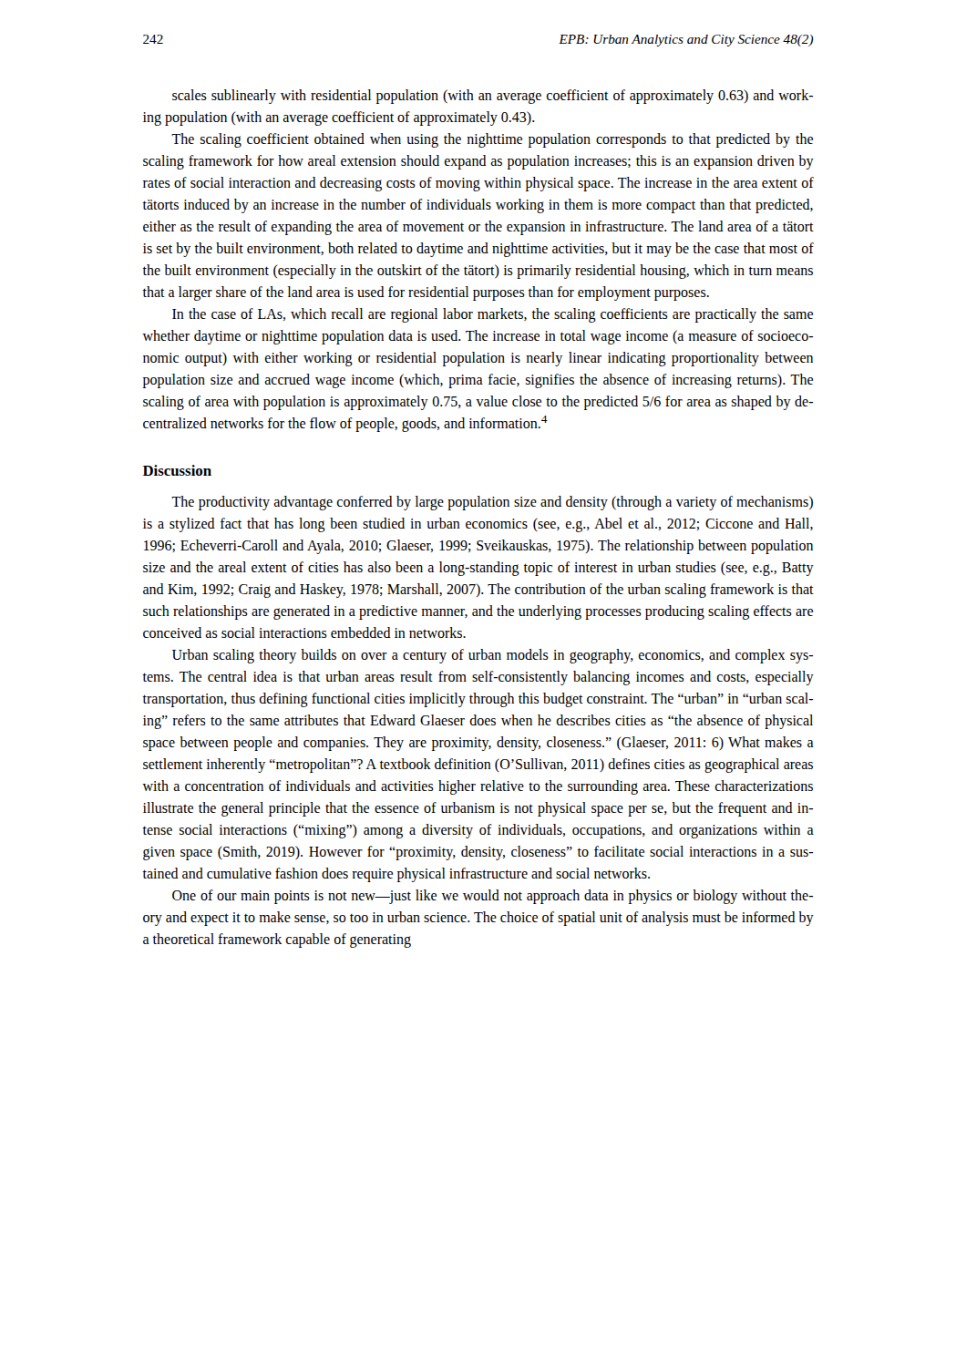242 EPB: Urban Analytics and City Science 48(2)
scales sublinearly with residential population (with an average coefficient of approximately 0.63) and working population (with an average coefficient of approximately 0.43).
The scaling coefficient obtained when using the nighttime population corresponds to that predicted by the scaling framework for how areal extension should expand as population increases; this is an expansion driven by rates of social interaction and decreasing costs of moving within physical space. The increase in the area extent of tätorts induced by an increase in the number of individuals working in them is more compact than that predicted, either as the result of expanding the area of movement or the expansion in infrastructure. The land area of a tätort is set by the built environment, both related to daytime and nighttime activities, but it may be the case that most of the built environment (especially in the outskirt of the tätort) is primarily residential housing, which in turn means that a larger share of the land area is used for residential purposes than for employment purposes.
In the case of LAs, which recall are regional labor markets, the scaling coefficients are practically the same whether daytime or nighttime population data is used. The increase in total wage income (a measure of socioeconomic output) with either working or residential population is nearly linear indicating proportionality between population size and accrued wage income (which, prima facie, signifies the absence of increasing returns). The scaling of area with population is approximately 0.75, a value close to the predicted 5/6 for area as shaped by decentralized networks for the flow of people, goods, and information.4
Discussion
The productivity advantage conferred by large population size and density (through a variety of mechanisms) is a stylized fact that has long been studied in urban economics (see, e.g., Abel et al., 2012; Ciccone and Hall, 1996; Echeverri-Caroll and Ayala, 2010; Glaeser, 1999; Sveikauskas, 1975). The relationship between population size and the areal extent of cities has also been a long-standing topic of interest in urban studies (see, e.g., Batty and Kim, 1992; Craig and Haskey, 1978; Marshall, 2007). The contribution of the urban scaling framework is that such relationships are generated in a predictive manner, and the underlying processes producing scaling effects are conceived as social interactions embedded in networks.
Urban scaling theory builds on over a century of urban models in geography, economics, and complex systems. The central idea is that urban areas result from self-consistently balancing incomes and costs, especially transportation, thus defining functional cities implicitly through this budget constraint. The “urban” in “urban scaling” refers to the same attributes that Edward Glaeser does when he describes cities as “the absence of physical space between people and companies. They are proximity, density, closeness.” (Glaeser, 2011: 6) What makes a settlement inherently “metropolitan”? A textbook definition (O’Sullivan, 2011) defines cities as geographical areas with a concentration of individuals and activities higher relative to the surrounding area. These characterizations illustrate the general principle that the essence of urbanism is not physical space per se, but the frequent and intense social interactions (“mixing”) among a diversity of individuals, occupations, and organizations within a given space (Smith, 2019). However for “proximity, density, closeness” to facilitate social interactions in a sustained and cumulative fashion does require physical infrastructure and social networks.
One of our main points is not new—just like we would not approach data in physics or biology without theory and expect it to make sense, so too in urban science. The choice of spatial unit of analysis must be informed by a theoretical framework capable of generating